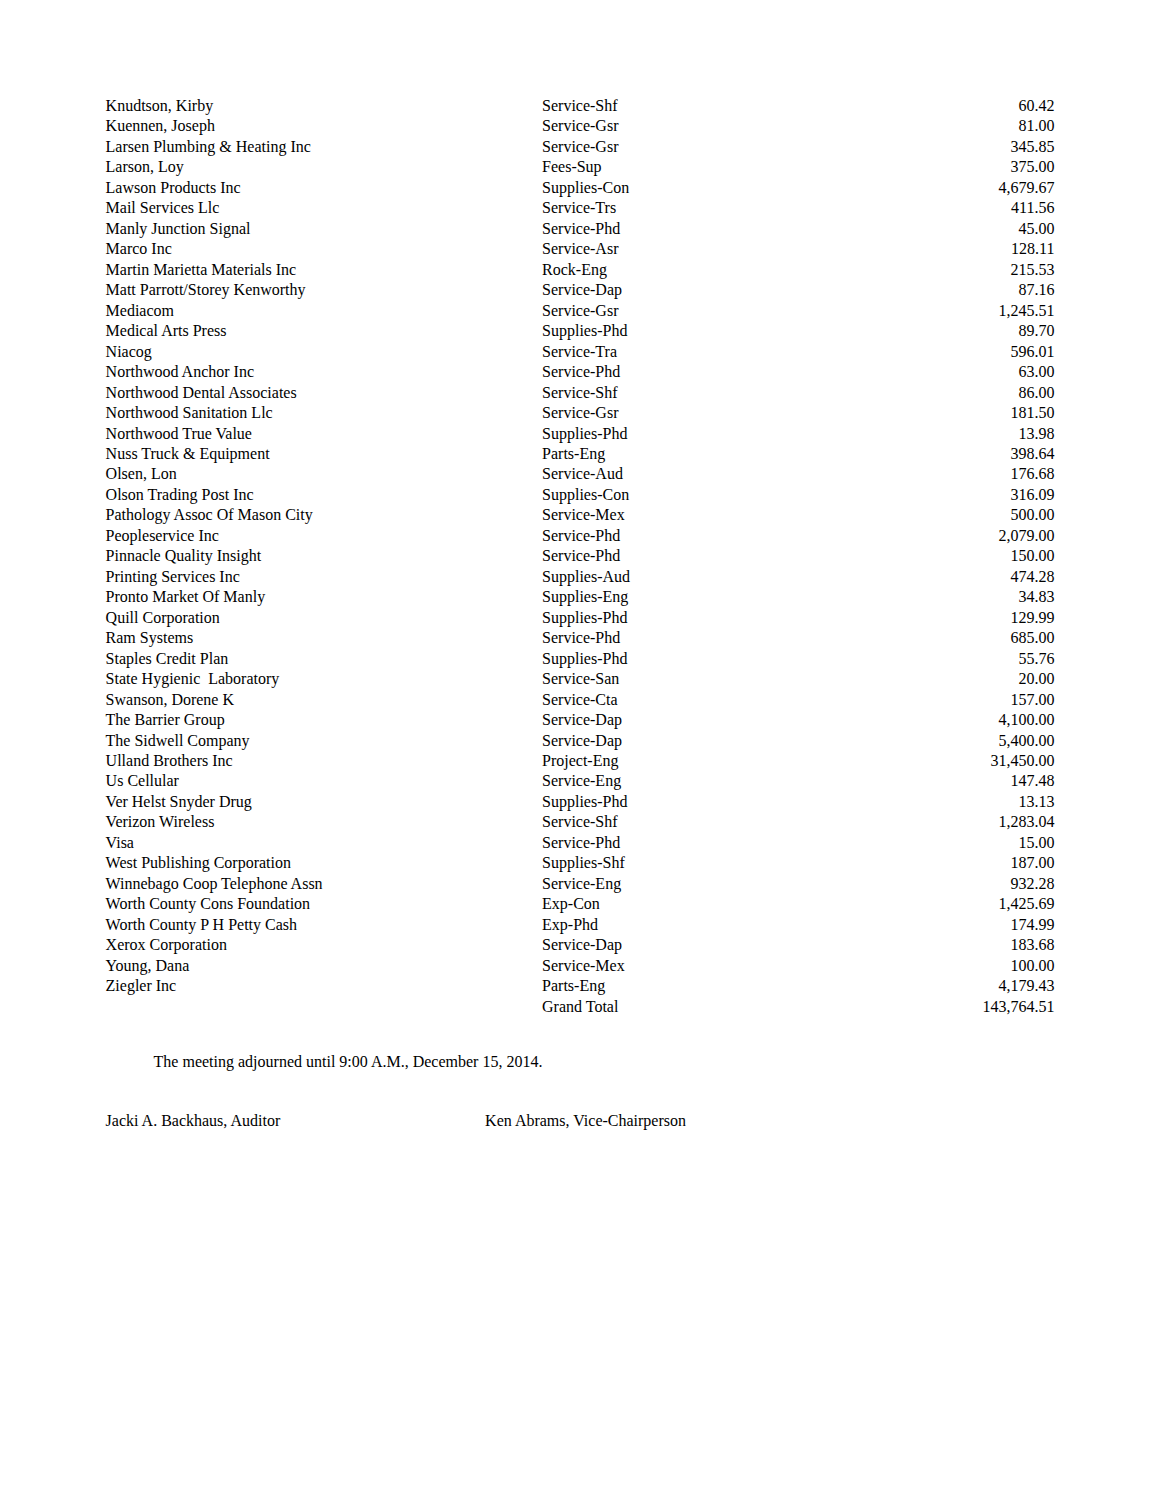| Knudtson, Kirby | Service-Shf | 60.42 |
| Kuennen, Joseph | Service-Gsr | 81.00 |
| Larsen Plumbing & Heating Inc | Service-Gsr | 345.85 |
| Larson, Loy | Fees-Sup | 375.00 |
| Lawson Products Inc | Supplies-Con | 4,679.67 |
| Mail Services Llc | Service-Trs | 411.56 |
| Manly Junction Signal | Service-Phd | 45.00 |
| Marco Inc | Service-Asr | 128.11 |
| Martin Marietta Materials Inc | Rock-Eng | 215.53 |
| Matt Parrott/Storey Kenworthy | Service-Dap | 87.16 |
| Mediacom | Service-Gsr | 1,245.51 |
| Medical Arts Press | Supplies-Phd | 89.70 |
| Niacog | Service-Tra | 596.01 |
| Northwood Anchor Inc | Service-Phd | 63.00 |
| Northwood Dental Associates | Service-Shf | 86.00 |
| Northwood Sanitation Llc | Service-Gsr | 181.50 |
| Northwood True Value | Supplies-Phd | 13.98 |
| Nuss Truck & Equipment | Parts-Eng | 398.64 |
| Olsen, Lon | Service-Aud | 176.68 |
| Olson Trading Post Inc | Supplies-Con | 316.09 |
| Pathology Assoc Of Mason City | Service-Mex | 500.00 |
| Peopleservice Inc | Service-Phd | 2,079.00 |
| Pinnacle Quality Insight | Service-Phd | 150.00 |
| Printing Services Inc | Supplies-Aud | 474.28 |
| Pronto Market Of Manly | Supplies-Eng | 34.83 |
| Quill Corporation | Supplies-Phd | 129.99 |
| Ram Systems | Service-Phd | 685.00 |
| Staples Credit Plan | Supplies-Phd | 55.76 |
| State Hygienic Laboratory | Service-San | 20.00 |
| Swanson, Dorene K | Service-Cta | 157.00 |
| The Barrier Group | Service-Dap | 4,100.00 |
| The Sidwell Company | Service-Dap | 5,400.00 |
| Ulland Brothers Inc | Project-Eng | 31,450.00 |
| Us Cellular | Service-Eng | 147.48 |
| Ver Helst Snyder Drug | Supplies-Phd | 13.13 |
| Verizon Wireless | Service-Shf | 1,283.04 |
| Visa | Service-Phd | 15.00 |
| West Publishing Corporation | Supplies-Shf | 187.00 |
| Winnebago Coop Telephone Assn | Service-Eng | 932.28 |
| Worth County Cons Foundation | Exp-Con | 1,425.69 |
| Worth County P H Petty Cash | Exp-Phd | 174.99 |
| Xerox Corporation | Service-Dap | 183.68 |
| Young, Dana | Service-Mex | 100.00 |
| Ziegler Inc | Parts-Eng | 4,179.43 |
| | Grand Total | 143,764.51 |
The meeting adjourned until 9:00 A.M., December 15, 2014.
| Jacki A. Backhaus, Auditor | Ken Abrams, Vice-Chairperson |